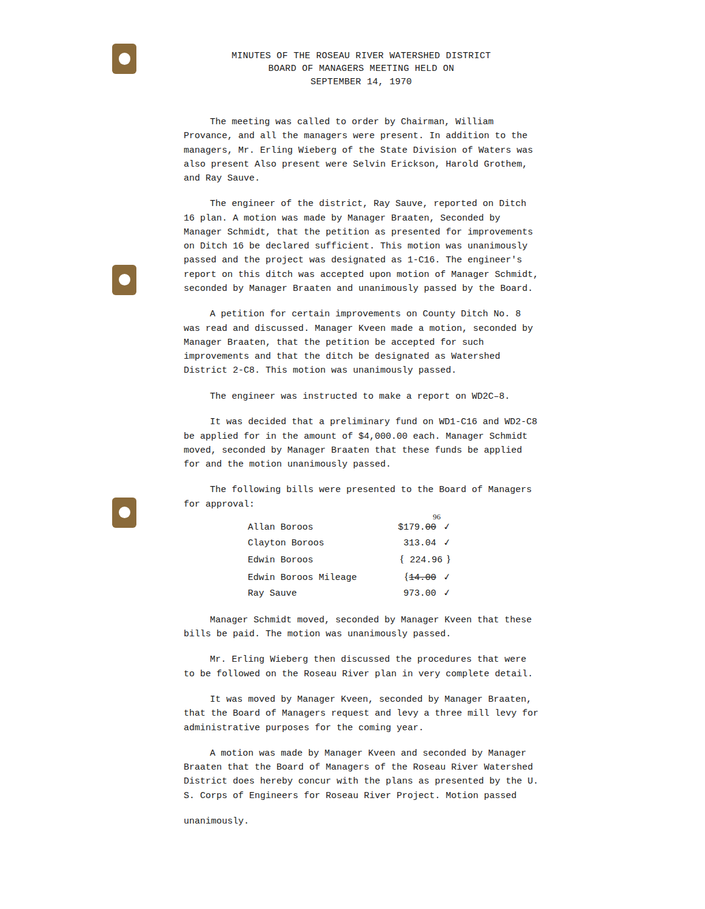Minutes of the Roseau River Watershed District
Board of Managers Meeting Held on
September 14, 1970
The meeting was called to order by Chairman, William Provance, and all the managers were present. In addition to the managers, Mr. Erling Wieberg of the State Division of Waters was also present Also present were Selvin Erickson, Harold Grothem, and Ray Sauve.
The engineer of the district, Ray Sauve, reported on Ditch 16 plan. A motion was made by Manager Braaten, Seconded by Manager Schmidt, that the petition as presented for improvements on Ditch 16 be declared sufficient. This motion was unanimously passed and the project was designated as 1-C16. The engineer's report on this ditch was accepted upon motion of Manager Schmidt, seconded by Manager Braaten and unanimously passed by the Board.
A petition for certain improvements on County Ditch No. 8 was read and discussed. Manager Kveen made a motion, seconded by Manager Braaten, that the petition be accepted for such improvements and that the ditch be designated as Watershed District 2-C8. This motion was unanimously passed.
The engineer was instructed to make a report on WD2C–8.
It was decided that a preliminary fund on WD1-C16 and WD2-C8 be applied for in the amount of $4,000.00 each. Manager Schmidt moved, seconded by Manager Braaten that these funds be applied for and the motion unanimously passed.
The following bills were presented to the Board of Managers for approval:
| Allan Boroos | 96 $179. 00 ✓ |
| Clayton Boroos | 313.04 ✓ |
| Edwin Boroos | { 224.96 } |
| Edwin Boroos Mileage | { 14.00 ✓ |
| Ray Sauve | 973.00 ✓ |
Manager Schmidt moved, seconded by Manager Kveen that these bills be paid. The motion was unanimously passed.
Mr. Erling Wieberg then discussed the procedures that were to be followed on the Roseau River plan in very complete detail.
It was moved by Manager Kveen, seconded by Manager Braaten, that the Board of Managers request and levy a three mill levy for administrative purposes for the coming year.
A motion was made by Manager Kveen and seconded by Manager Braaten that the Board of Managers of the Roseau River Watershed District does hereby concur with the plans as presented by the U. S. Corps of Engineers for Roseau River Project. Motion passed
unanimously.